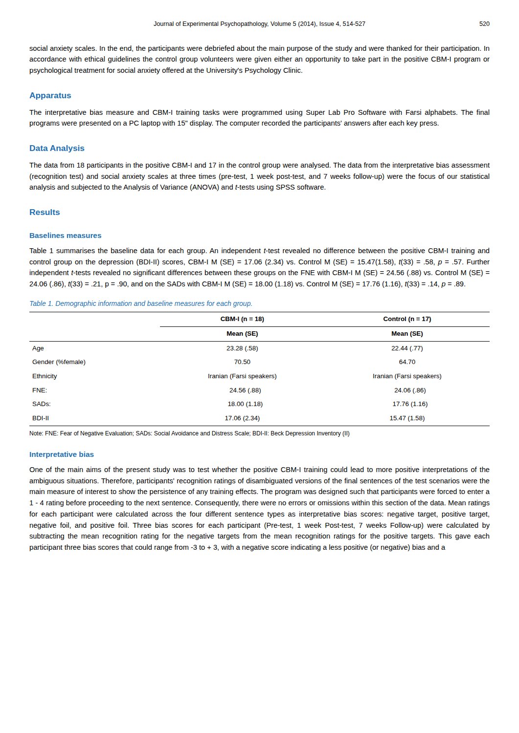Journal of Experimental Psychopathology, Volume 5 (2014), Issue 4, 514-527 520
social anxiety scales. In the end, the participants were debriefed about the main purpose of the study and were thanked for their participation. In accordance with ethical guidelines the control group volunteers were given either an opportunity to take part in the positive CBM-I program or psychological treatment for social anxiety offered at the University's Psychology Clinic.
Apparatus
The interpretative bias measure and CBM-I training tasks were programmed using Super Lab Pro Software with Farsi alphabets. The final programs were presented on a PC laptop with 15" display. The computer recorded the participants' answers after each key press.
Data Analysis
The data from 18 participants in the positive CBM-I and 17 in the control group were analysed. The data from the interpretative bias assessment (recognition test) and social anxiety scales at three times (pre-test, 1 week post-test, and 7 weeks follow-up) were the focus of our statistical analysis and subjected to the Analysis of Variance (ANOVA) and t-tests using SPSS software.
Results
Baselines measures
Table 1 summarises the baseline data for each group. An independent t-test revealed no difference between the positive CBM-I training and control group on the depression (BDI-II) scores, CBM-I M (SE) = 17.06 (2.34) vs. Control M (SE) = 15.47(1.58), t(33) = .58, p = .57. Further independent t-tests revealed no significant differences between these groups on the FNE with CBM-I M (SE) = 24.56 (.88) vs. Control M (SE) = 24.06 (.86), t(33) = .21, p = .90, and on the SADs with CBM-I M (SE) = 18.00 (1.18) vs. Control M (SE) = 17.76 (1.16), t(33) = .14, p = .89.
Table 1. Demographic information and baseline measures for each group.
| | CBM-I (n = 18) | Control (n = 17) |
| --- | --- | --- |
| | Mean (SE) | Mean (SE) |
| Age | 23.28 (.58) | 22.44 (.77) |
| Gender (%female) | 70.50 | 64.70 |
| Ethnicity | Iranian (Farsi speakers) | Iranian (Farsi speakers) |
| FNE: | 24.56 (.88) | 24.06 (.86) |
| SADs: | 18.00 (1.18) | 17.76 (1.16) |
| BDI-II | 17.06 (2.34) | 15.47 (1.58) |
Note: FNE: Fear of Negative Evaluation; SADs: Social Avoidance and Distress Scale; BDI-II: Beck Depression Inventory (II)
Interpretative bias
One of the main aims of the present study was to test whether the positive CBM-I training could lead to more positive interpretations of the ambiguous situations. Therefore, participants' recognition ratings of disambiguated versions of the final sentences of the test scenarios were the main measure of interest to show the persistence of any training effects. The program was designed such that participants were forced to enter a 1 - 4 rating before proceeding to the next sentence. Consequently, there were no errors or omissions within this section of the data. Mean ratings for each participant were calculated across the four different sentence types as interpretative bias scores: negative target, positive target, negative foil, and positive foil. Three bias scores for each participant (Pre-test, 1 week Post-test, 7 weeks Follow-up) were calculated by subtracting the mean recognition rating for the negative targets from the mean recognition ratings for the positive targets. This gave each participant three bias scores that could range from -3 to + 3, with a negative score indicating a less positive (or negative) bias and a